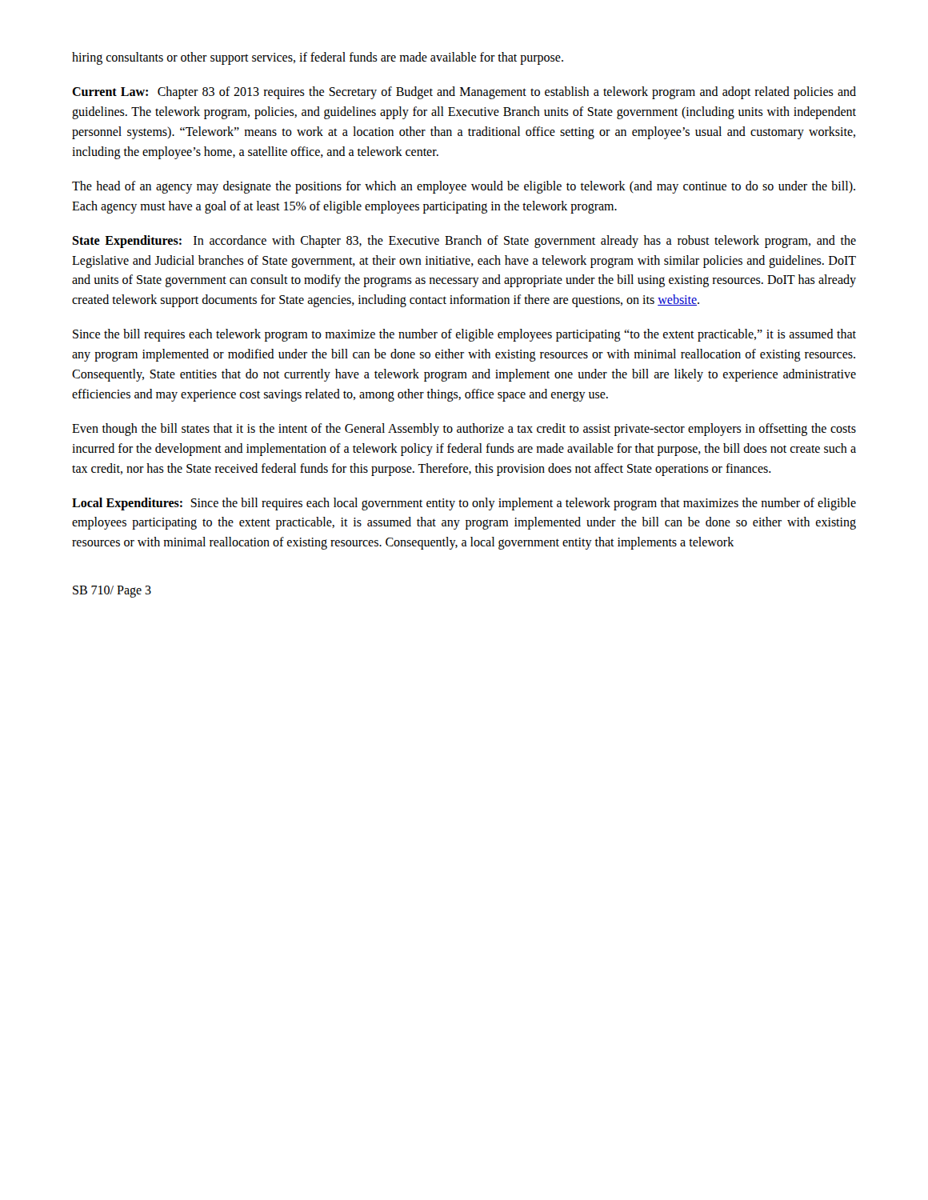hiring consultants or other support services, if federal funds are made available for that purpose.
Current Law: Chapter 83 of 2013 requires the Secretary of Budget and Management to establish a telework program and adopt related policies and guidelines. The telework program, policies, and guidelines apply for all Executive Branch units of State government (including units with independent personnel systems). “Telework” means to work at a location other than a traditional office setting or an employee’s usual and customary worksite, including the employee’s home, a satellite office, and a telework center.
The head of an agency may designate the positions for which an employee would be eligible to telework (and may continue to do so under the bill). Each agency must have a goal of at least 15% of eligible employees participating in the telework program.
State Expenditures: In accordance with Chapter 83, the Executive Branch of State government already has a robust telework program, and the Legislative and Judicial branches of State government, at their own initiative, each have a telework program with similar policies and guidelines. DoIT and units of State government can consult to modify the programs as necessary and appropriate under the bill using existing resources. DoIT has already created telework support documents for State agencies, including contact information if there are questions, on its website.
Since the bill requires each telework program to maximize the number of eligible employees participating “to the extent practicable,” it is assumed that any program implemented or modified under the bill can be done so either with existing resources or with minimal reallocation of existing resources. Consequently, State entities that do not currently have a telework program and implement one under the bill are likely to experience administrative efficiencies and may experience cost savings related to, among other things, office space and energy use.
Even though the bill states that it is the intent of the General Assembly to authorize a tax credit to assist private-sector employers in offsetting the costs incurred for the development and implementation of a telework policy if federal funds are made available for that purpose, the bill does not create such a tax credit, nor has the State received federal funds for this purpose. Therefore, this provision does not affect State operations or finances.
Local Expenditures: Since the bill requires each local government entity to only implement a telework program that maximizes the number of eligible employees participating to the extent practicable, it is assumed that any program implemented under the bill can be done so either with existing resources or with minimal reallocation of existing resources. Consequently, a local government entity that implements a telework
SB 710/ Page 3